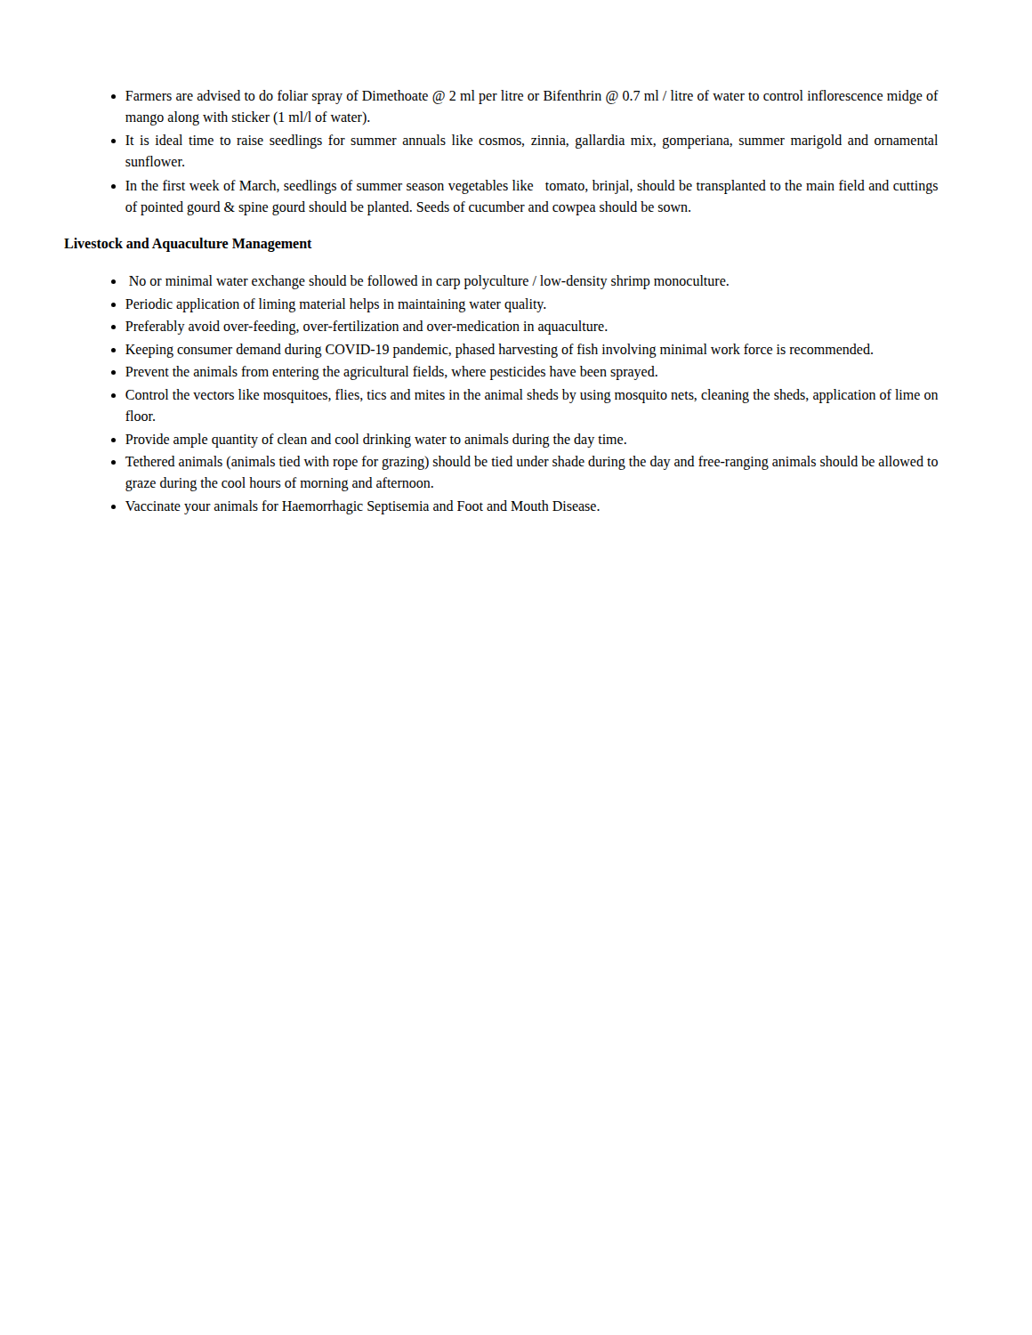Farmers are advised to do foliar spray of Dimethoate @ 2 ml per litre or Bifenthrin @ 0.7 ml / litre of water to control inflorescence midge of mango along with sticker (1 ml/l of water).
It is ideal time to raise seedlings for summer annuals like cosmos, zinnia, gallardia mix, gomperiana, summer marigold and ornamental sunflower.
In the first week of March, seedlings of summer season vegetables like tomato, brinjal, should be transplanted to the main field and cuttings of pointed gourd & spine gourd should be planted. Seeds of cucumber and cowpea should be sown.
Livestock and Aquaculture Management
No or minimal water exchange should be followed in carp polyculture / low-density shrimp monoculture.
Periodic application of liming material helps in maintaining water quality.
Preferably avoid over-feeding, over-fertilization and over-medication in aquaculture.
Keeping consumer demand during COVID-19 pandemic, phased harvesting of fish involving minimal work force is recommended.
Prevent the animals from entering the agricultural fields, where pesticides have been sprayed.
Control the vectors like mosquitoes, flies, tics and mites in the animal sheds by using mosquito nets, cleaning the sheds, application of lime on floor.
Provide ample quantity of clean and cool drinking water to animals during the day time.
Tethered animals (animals tied with rope for grazing) should be tied under shade during the day and free-ranging animals should be allowed to graze during the cool hours of morning and afternoon.
Vaccinate your animals for Haemorrhagic Septisemia and Foot and Mouth Disease.